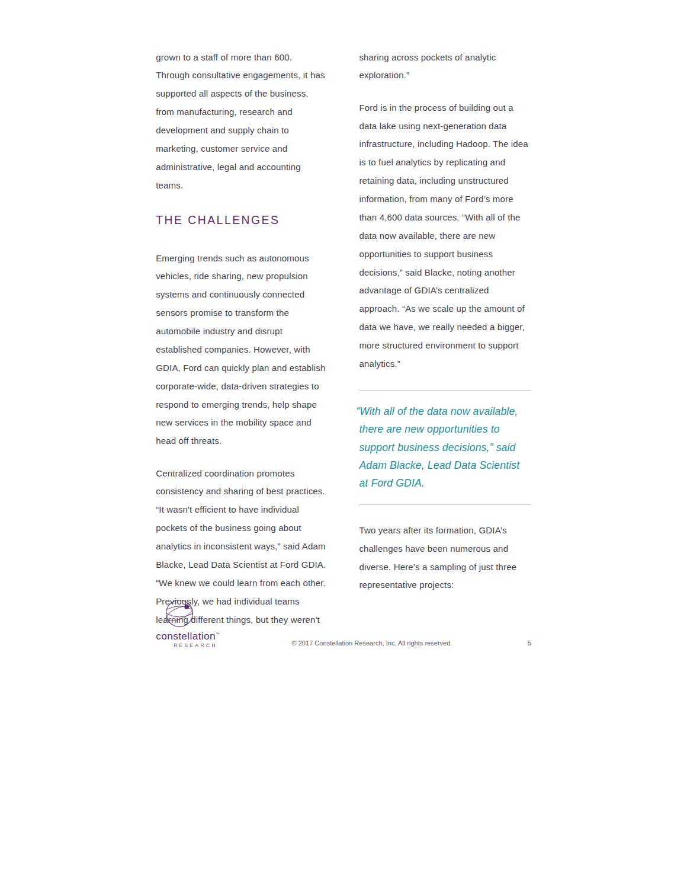grown to a staff of more than 600. Through consultative engagements, it has supported all aspects of the business, from manufacturing, research and development and supply chain to marketing, customer service and administrative, legal and accounting teams.
The Challenges
Emerging trends such as autonomous vehicles, ride sharing, new propulsion systems and continuously connected sensors promise to transform the automobile industry and disrupt established companies. However, with GDIA, Ford can quickly plan and establish corporate-wide, data-driven strategies to respond to emerging trends, help shape new services in the mobility space and head off threats.
Centralized coordination promotes consistency and sharing of best practices. “It wasn't efficient to have individual pockets of the business going about analytics in inconsistent ways,” said Adam Blacke, Lead Data Scientist at Ford GDIA. “We knew we could learn from each other. Previously, we had individual teams learning different things, but they weren't
sharing across pockets of analytic exploration.”
Ford is in the process of building out a data lake using next-generation data infrastructure, including Hadoop. The idea is to fuel analytics by replicating and retaining data, including unstructured information, from many of Ford’s more than 4,600 data sources. “With all of the data now available, there are new opportunities to support business decisions,” said Blacke, noting another advantage of GDIA’s centralized approach. “As we scale up the amount of data we have, we really needed a bigger, more structured environment to support analytics.”
“With all of the data now available, there are new opportunities to support business decisions,” said Adam Blacke, Lead Data Scientist at Ford GDIA.
Two years after its formation, GDIA’s challenges have been numerous and diverse. Here’s a sampling of just three representative projects:
constellation™
RESEARCH
© 2017 Constellation Research, Inc. All rights reserved.
5